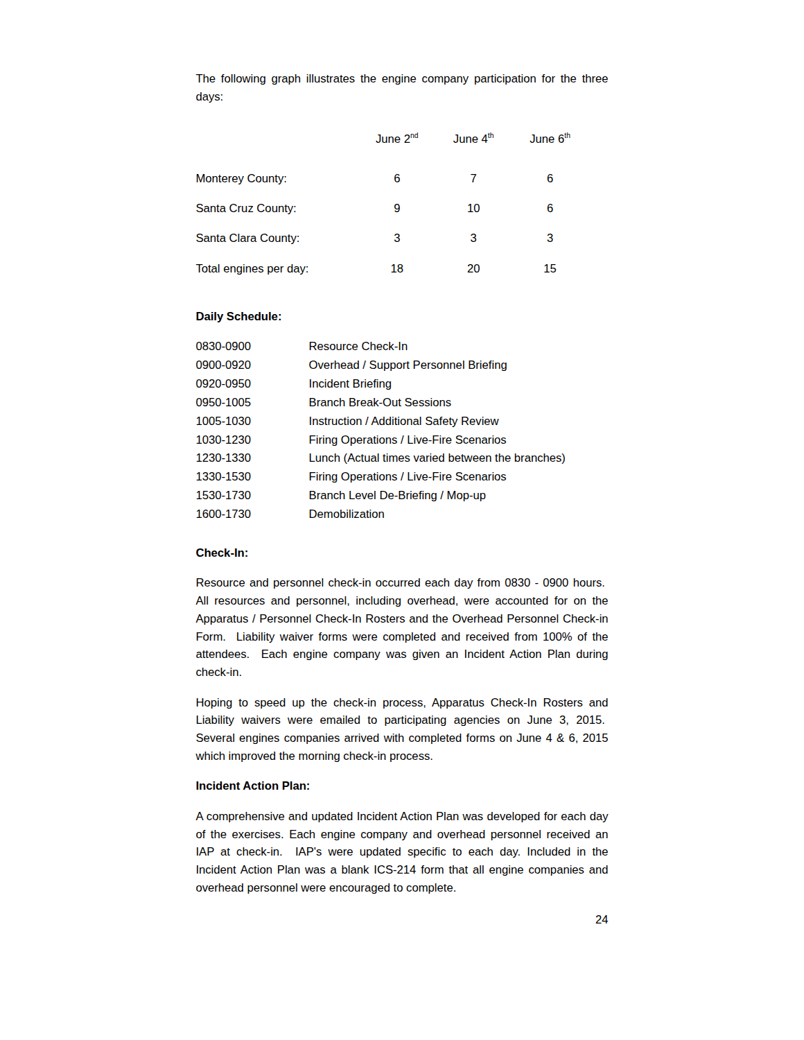The following graph illustrates the engine company participation for the three days:
| | June 2 nd | June 4 th | June 6 th |
| --- | --- | --- | --- |
| Monterey County: | 6 | 7 | 6 |
| Santa Cruz County: | 9 | 10 | 6 |
| Santa Clara County: | 3 | 3 | 3 |
| Total engines per day: | 18 | 20 | 15 |
Daily Schedule:
| 0830-0900 | Resource Check-In |
| 0900-0920 | Overhead / Support Personnel Briefing |
| 0920-0950 | Incident Briefing |
| 0950-1005 | Branch Break-Out Sessions |
| 1005-1030 | Instruction / Additional Safety Review |
| 1030-1230 | Firing Operations / Live-Fire Scenarios |
| 1230-1330 | Lunch (Actual times varied between the branches) |
| 1330-1530 | Firing Operations / Live-Fire Scenarios |
| 1530-1730 | Branch Level De-Briefing / Mop-up |
| 1600-1730 | Demobilization |
Check-In:
Resource and personnel check-in occurred each day from 0830 - 0900 hours. All resources and personnel, including overhead, were accounted for on the Apparatus / Personnel Check-In Rosters and the Overhead Personnel Check-in Form. Liability waiver forms were completed and received from 100% of the attendees. Each engine company was given an Incident Action Plan during check-in.
Hoping to speed up the check-in process, Apparatus Check-In Rosters and Liability waivers were emailed to participating agencies on June 3, 2015. Several engines companies arrived with completed forms on June 4 & 6, 2015 which improved the morning check-in process.
Incident Action Plan:
A comprehensive and updated Incident Action Plan was developed for each day of the exercises. Each engine company and overhead personnel received an IAP at check-in. IAP's were updated specific to each day. Included in the Incident Action Plan was a blank ICS-214 form that all engine companies and overhead personnel were encouraged to complete.
24